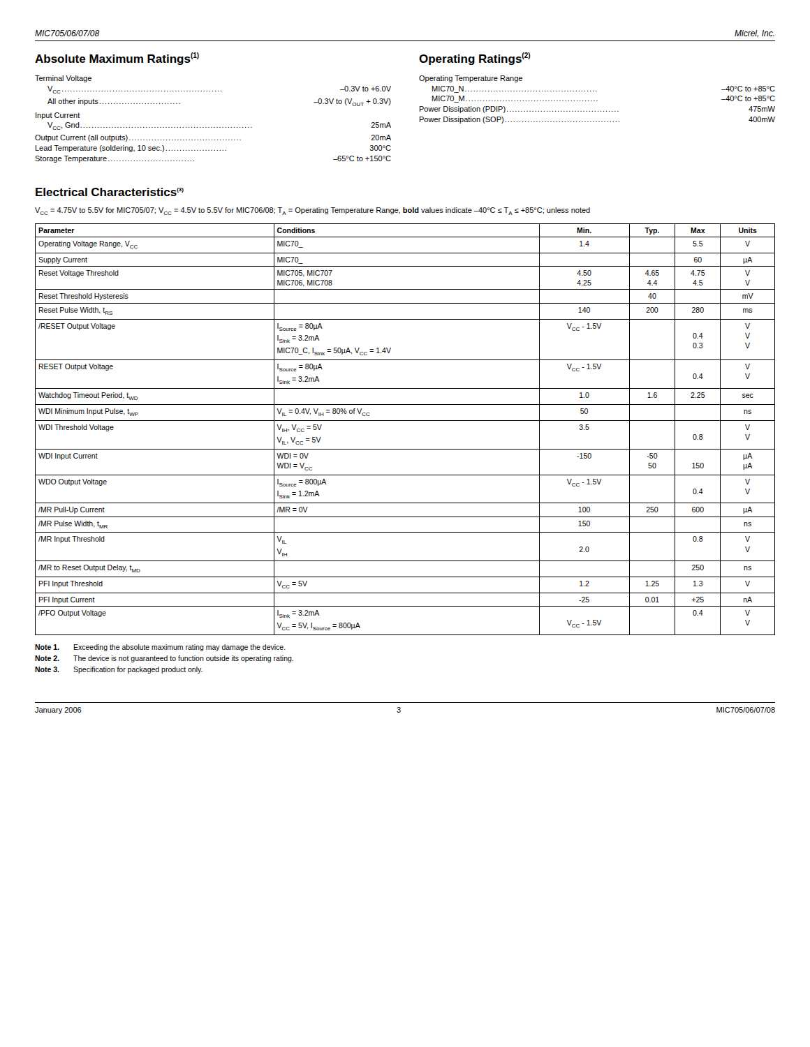MIC705/06/07/08
Micrel, Inc.
Absolute Maximum Ratings(1)
Terminal Voltage
VCC ......................................................... –0.3V to +6.0V
All other inputs ............................. –0.3V to (VOUT + 0.3V)
Input Current
VCC, Gnd ............................................................. 25mA
Output Current (all outputs) ........................................ 20mA
Lead Temperature (soldering, 10 sec.) ...................... 300°C
Storage Temperature ............................... –65°C to +150°C
Operating Ratings(2)
Operating Temperature Range
MIC70_N ............................................... –40°C to +85°C
MIC70_M ............................................... –40°C to +85°C
Power Dissipation (PDIP) ........................................ 475mW
Power Dissipation (SOP) ......................................... 400mW
Electrical Characteristics(3)
VCC = 4.75V to 5.5V for MIC705/07; VCC = 4.5V to 5.5V for MIC706/08; TA = Operating Temperature Range, bold values indicate –40°C ≤ TA ≤ +85°C; unless noted
| Parameter | Conditions | Min. | Typ. | Max | Units |
| --- | --- | --- | --- | --- | --- |
| Operating Voltage Range, V CC | MIC70_ | 1.4 | | 5.5 | V |
| Supply Current | MIC70_ | | | 60 | µA |
| Reset Voltage Threshold | MIC705, MIC707 MIC706, MIC708 | 4.50 4.25 | 4.65 4.4 | 4.75 4.5 | V V |
| Reset Threshold Hysteresis | | | 40 | | mV |
| Reset Pulse Width, t RS | | 140 | 200 | 280 | ms |
| /RESET Output Voltage | I Source = 80µA I Sink = 3.2mA MIC70_C, I Sink = 50µA, V CC = 1.4V | V CC - 1.5V | | 0.4 0.3 | V V V |
| RESET Output Voltage | I Source = 80µA I Sink = 3.2mA | V CC - 1.5V | | 0.4 | V V |
| Watchdog Timeout Period, t WD | | 1.0 | 1.6 | 2.25 | sec |
| WDI Minimum Input Pulse, t WP | V IL = 0.4V, V IH = 80% of V CC | 50 | | | ns |
| WDI Threshold Voltage | V IH , V CC = 5V V IL , V CC = 5V | 3.5 | | 0.8 | V V |
| WDI Input Current | WDI = 0V WDI = V CC | -150 | -50 50 | 150 | µA µA |
| WDO Output Voltage | I Source = 800µA I Sink = 1.2mA | V CC - 1.5V | | 0.4 | V V |
| /MR Pull-Up Current | /MR = 0V | 100 | 250 | 600 | µA |
| /MR Pulse Width, t MR | | 150 | | | ns |
| /MR Input Threshold | V IL V IH | 2.0 | | 0.8 | V V |
| /MR to Reset Output Delay, t MD | | | | 250 | ns |
| PFI Input Threshold | V CC = 5V | 1.2 | 1.25 | 1.3 | V |
| PFI Input Current | | -25 | 0.01 | +25 | nA |
| /PFO Output Voltage | I Sink = 3.2mA V CC = 5V, I Source = 800µA | V CC - 1.5V | | 0.4 | V V |
Note 1. Exceeding the absolute maximum rating may damage the device.
Note 2. The device is not guaranteed to function outside its operating rating.
Note 3. Specification for packaged product only.
January 2006
3
MIC705/06/07/08